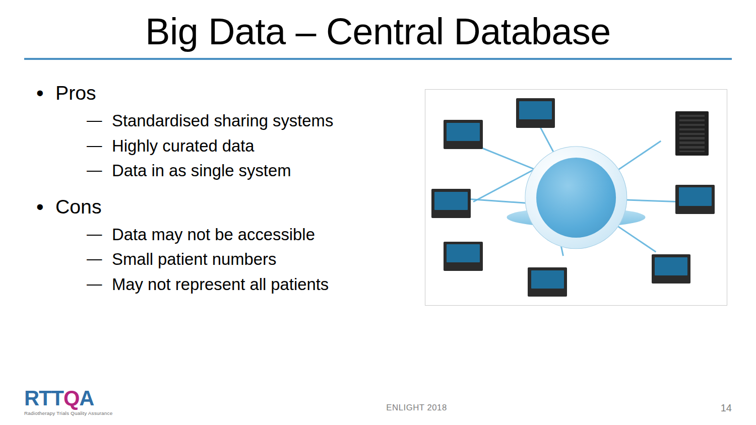Big Data – Central Database
Pros
Standardised sharing systems
Highly curated data
Data in as single system
Cons
Data may not be accessible
Small patient numbers
May not represent all patients
RT TQA
Radiotherapy Trials Quality Assurance
ENLIGHT 2018
14